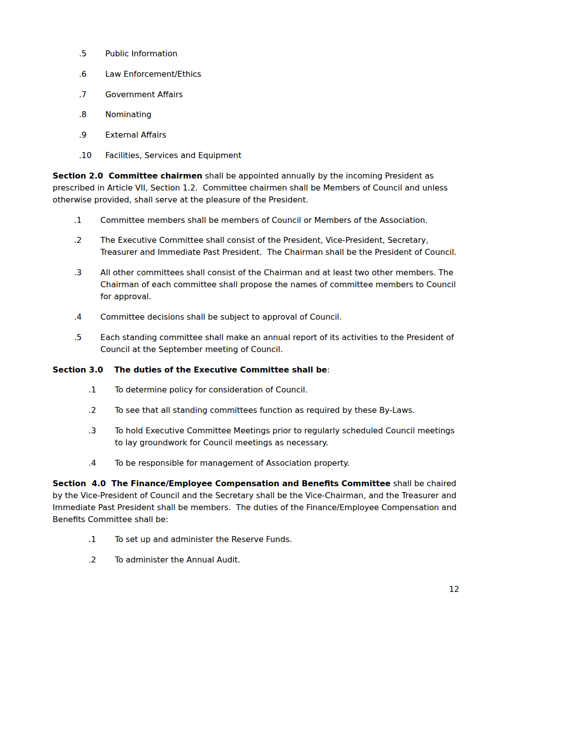.5 Public Information
.6 Law Enforcement/Ethics
.7 Government Affairs
.8 Nominating
.9 External Affairs
.10 Facilities, Services and Equipment
Section 2.0 Committee chairmen shall be appointed annually by the incoming President as prescribed in Article VII, Section 1.2. Committee chairmen shall be Members of Council and unless otherwise provided, shall serve at the pleasure of the President.
.1 Committee members shall be members of Council or Members of the Association.
.2 The Executive Committee shall consist of the President, Vice-President, Secretary, Treasurer and Immediate Past President. The Chairman shall be the President of Council.
.3 All other committees shall consist of the Chairman and at least two other members. The Chairman of each committee shall propose the names of committee members to Council for approval.
.4 Committee decisions shall be subject to approval of Council.
.5 Each standing committee shall make an annual report of its activities to the President of Council at the September meeting of Council.
Section 3.0 The duties of the Executive Committee shall be:
.1 To determine policy for consideration of Council.
.2 To see that all standing committees function as required by these By-Laws.
.3 To hold Executive Committee Meetings prior to regularly scheduled Council meetings to lay groundwork for Council meetings as necessary.
.4 To be responsible for management of Association property.
Section 4.0 The Finance/Employee Compensation and Benefits Committee shall be chaired by the Vice-President of Council and the Secretary shall be the Vice-Chairman, and the Treasurer and Immediate Past President shall be members. The duties of the Finance/Employee Compensation and Benefits Committee shall be:
.1 To set up and administer the Reserve Funds.
.2 To administer the Annual Audit.
12